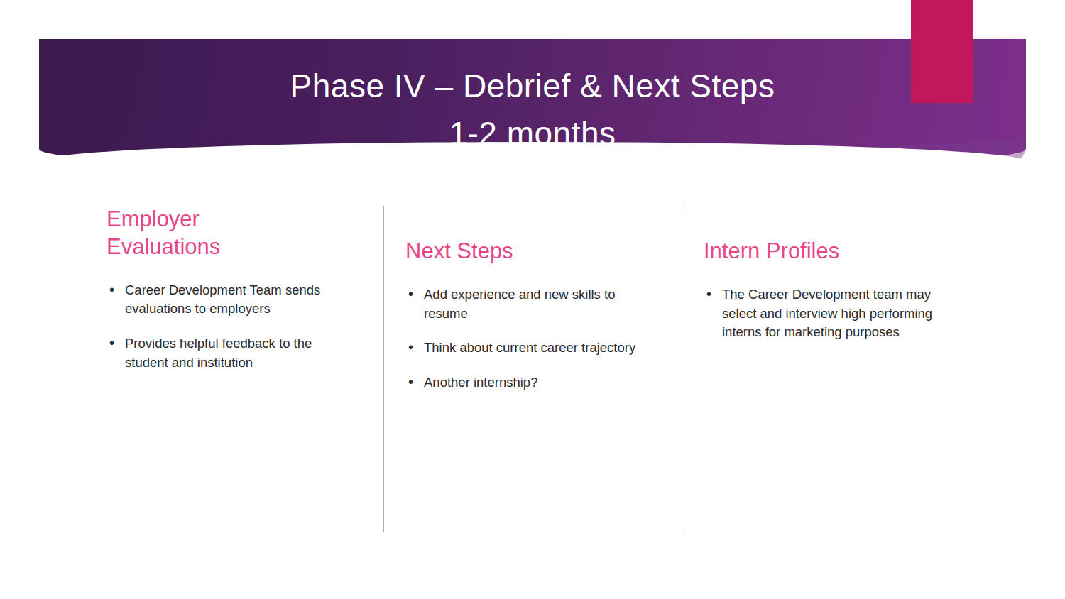Phase IV – Debrief & Next Steps
1-2 months
Employer
Evaluations
Career Development Team sends evaluations to employers
Provides helpful feedback to the student and institution
Next Steps
Add experience and new skills to resume
Think about current career trajectory
Another internship?
Intern Profiles
The Career Development team may select and interview high performing interns for marketing purposes